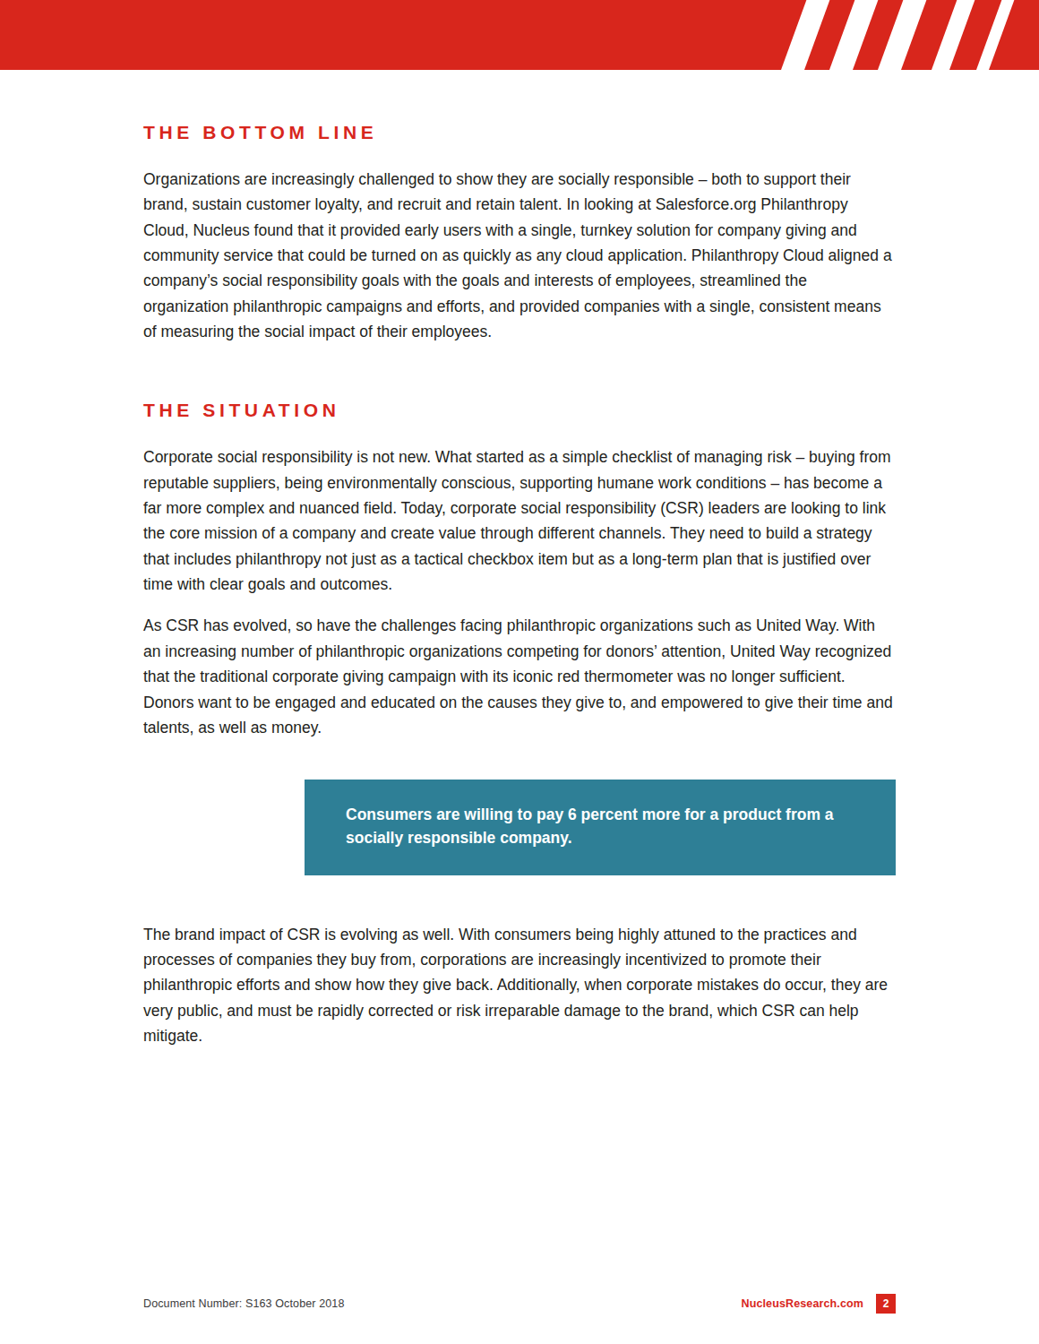The Bottom Line
Organizations are increasingly challenged to show they are socially responsible – both to support their brand, sustain customer loyalty, and recruit and retain talent. In looking at Salesforce.org Philanthropy Cloud, Nucleus found that it provided early users with a single, turnkey solution for company giving and community service that could be turned on as quickly as any cloud application. Philanthropy Cloud aligned a company’s social responsibility goals with the goals and interests of employees, streamlined the organization philanthropic campaigns and efforts, and provided companies with a single, consistent means of measuring the social impact of their employees.
The Situation
Corporate social responsibility is not new. What started as a simple checklist of managing risk – buying from reputable suppliers, being environmentally conscious, supporting humane work conditions – has become a far more complex and nuanced field. Today, corporate social responsibility (CSR) leaders are looking to link the core mission of a company and create value through different channels. They need to build a strategy that includes philanthropy not just as a tactical checkbox item but as a long-term plan that is justified over time with clear goals and outcomes.
As CSR has evolved, so have the challenges facing philanthropic organizations such as United Way. With an increasing number of philanthropic organizations competing for donors’ attention, United Way recognized that the traditional corporate giving campaign with its iconic red thermometer was no longer sufficient. Donors want to be engaged and educated on the causes they give to, and empowered to give their time and talents, as well as money.
Consumers are willing to pay 6 percent more for a product from a socially responsible company.
The brand impact of CSR is evolving as well. With consumers being highly attuned to the practices and processes of companies they buy from, corporations are increasingly incentivized to promote their philanthropic efforts and show how they give back. Additionally, when corporate mistakes do occur, they are very public, and must be rapidly corrected or risk irreparable damage to the brand, which CSR can help mitigate.
Document Number: S163 October 2018
NucleusResearch.com 2